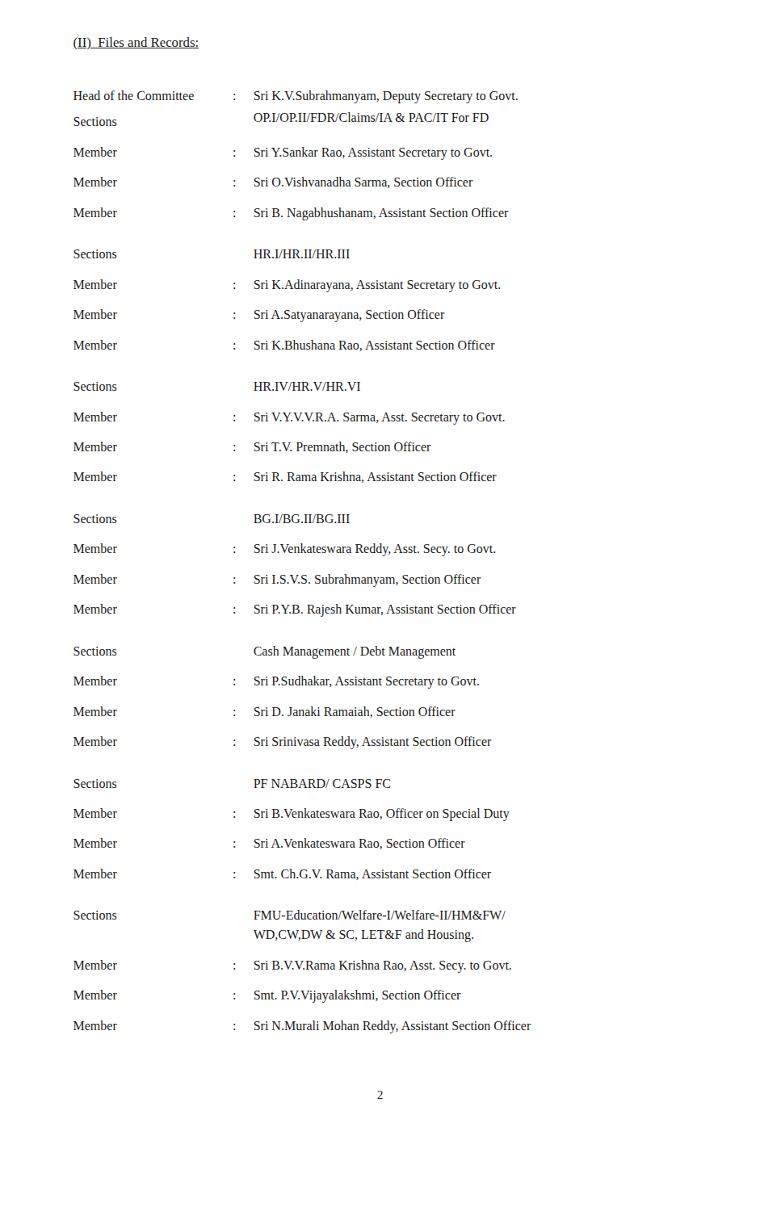(II) Files and Records:
| Head of the Committee | : | Sri K.V.Subrahmanyam, Deputy Secretary to Govt. |
| Sections | | OP.I/OP.II/FDR/Claims/IA & PAC/IT For FD |
| Member | : | Sri Y.Sankar Rao, Assistant Secretary to Govt. |
| Member | : | Sri O.Vishvanadha Sarma, Section Officer |
| Member | : | Sri B. Nagabhushanam, Assistant Section Officer |
| Sections | | HR.I/HR.II/HR.III |
| Member | : | Sri K.Adinarayana, Assistant Secretary to Govt. |
| Member | : | Sri A.Satyanarayana, Section Officer |
| Member | : | Sri K.Bhushana Rao, Assistant Section Officer |
| Sections | | HR.IV/HR.V/HR.VI |
| Member | : | Sri V.Y.V.V.R.A. Sarma, Asst. Secretary to Govt. |
| Member | : | Sri T.V. Premnath, Section Officer |
| Member | : | Sri R. Rama Krishna, Assistant Section Officer |
| Sections | | BG.I/BG.II/BG.III |
| Member | : | Sri J.Venkateswara Reddy, Asst. Secy. to Govt. |
| Member | : | Sri I.S.V.S. Subrahmanyam, Section Officer |
| Member | : | Sri P.Y.B. Rajesh Kumar, Assistant Section Officer |
| Sections | | Cash Management / Debt Management |
| Member | : | Sri P.Sudhakar, Assistant Secretary to Govt. |
| Member | : | Sri D. Janaki Ramaiah, Section Officer |
| Member | : | Sri Srinivasa Reddy, Assistant Section Officer |
| Sections | | PF NABARD/ CASPS FC |
| Member | : | Sri B.Venkateswara Rao, Officer on Special Duty |
| Member | : | Sri A.Venkateswara Rao, Section Officer |
| Member | : | Smt. Ch.G.V. Rama, Assistant Section Officer |
| Sections | | FMU-Education/Welfare-I/Welfare-II/HM&FW/ WD,CW,DW & SC, LET&F and Housing. |
| Member | : | Sri B.V.V.Rama Krishna Rao, Asst. Secy. to Govt. |
| Member | : | Smt. P.V.Vijayalakshmi, Section Officer |
| Member | : | Sri N.Murali Mohan Reddy, Assistant Section Officer |
2